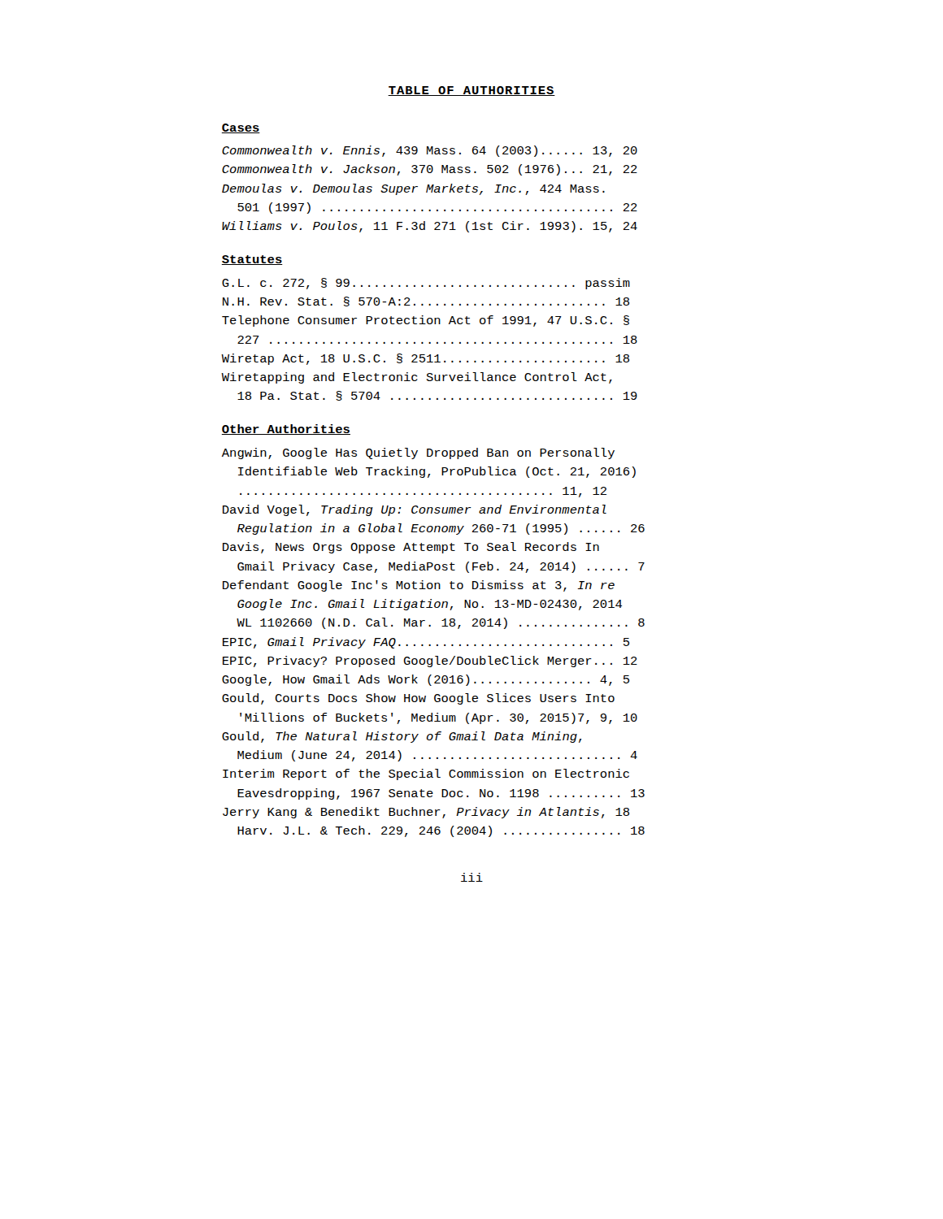TABLE OF AUTHORITIES
Cases
Commonwealth v. Ennis, 439 Mass. 64 (2003)...... 13, 20
Commonwealth v. Jackson, 370 Mass. 502 (1976)... 21, 22
Demoulas v. Demoulas Super Markets, Inc., 424 Mass. 501 (1997) ....................................... 22
Williams v. Poulos, 11 F.3d 271 (1st Cir. 1993). 15, 24
Statutes
G.L. c. 272, § 99.............................. passim
N.H. Rev. Stat. § 570-A:2.......................... 18
Telephone Consumer Protection Act of 1991, 47 U.S.C. §227 .............................................. 18
Wiretap Act, 18 U.S.C. § 2511...................... 18
Wiretapping and Electronic Surveillance Control Act, 18 Pa. Stat. § 5704 .............................. 19
Other Authorities
Angwin, Google Has Quietly Dropped Ban on Personally Identifiable Web Tracking, ProPublica (Oct. 21, 2016).......................................... 11, 12
David Vogel, Trading Up: Consumer and Environmental Regulation in a Global Economy 260-71 (1995) ...... 26
Davis, News Orgs Oppose Attempt To Seal Records In Gmail Privacy Case, MediaPost (Feb. 24, 2014) ...... 7
Defendant Google Inc's Motion to Dismiss at 3, In re Google Inc. Gmail Litigation, No. 13-MD-02430, 2014 WL 1102660 (N.D. Cal. Mar. 18, 2014) ............... 8
EPIC, Gmail Privacy FAQ............................. 5
EPIC, Privacy? Proposed Google/DoubleClick Merger... 12
Google, How Gmail Ads Work (2016)................ 4, 5
Gould, Courts Docs Show How Google Slices Users Into'Millions of Buckets', Medium (Apr. 30, 2015)7, 9, 10
Gould, The Natural History of Gmail Data Mining, Medium (June 24, 2014) ............................ 4
Interim Report of the Special Commission on Electronic Eavesdropping, 1967 Senate Doc. No. 1198 .......... 13
Jerry Kang & Benedikt Buchner, Privacy in Atlantis, 18 Harv. J.L. & Tech. 229, 246 (2004) ................ 18
iii